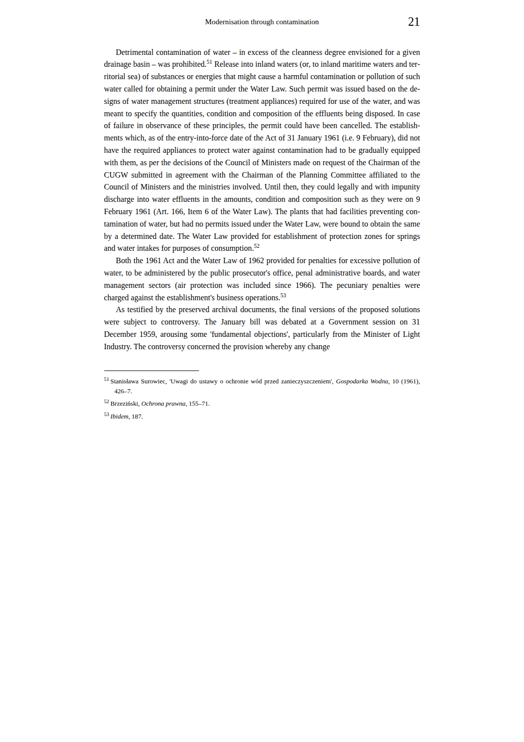Modernisation through contamination 21
Detrimental contamination of water – in excess of the cleanness degree envisioned for a given drainage basin – was prohibited.51 Release into inland waters (or, to inland maritime waters and territorial sea) of substances or energies that might cause a harmful contamination or pollution of such water called for obtaining a permit under the Water Law. Such permit was issued based on the designs of water management structures (treatment appliances) required for use of the water, and was meant to specify the quantities, condition and composition of the effluents being disposed. In case of failure in observance of these principles, the permit could have been cancelled. The establishments which, as of the entry-into-force date of the Act of 31 January 1961 (i.e. 9 February), did not have the required appliances to protect water against contamination had to be gradually equipped with them, as per the decisions of the Council of Ministers made on request of the Chairman of the CUGW submitted in agreement with the Chairman of the Planning Committee affiliated to the Council of Ministers and the ministries involved. Until then, they could legally and with impunity discharge into water effluents in the amounts, condition and composition such as they were on 9 February 1961 (Art. 166, Item 6 of the Water Law). The plants that had facilities preventing contamination of water, but had no permits issued under the Water Law, were bound to obtain the same by a determined date. The Water Law provided for establishment of protection zones for springs and water intakes for purposes of consumption.52
Both the 1961 Act and the Water Law of 1962 provided for penalties for excessive pollution of water, to be administered by the public prosecutor's office, penal administrative boards, and water management sectors (air protection was included since 1966). The pecuniary penalties were charged against the establishment's business operations.53
As testified by the preserved archival documents, the final versions of the proposed solutions were subject to controversy. The January bill was debated at a Government session on 31 December 1959, arousing some 'fundamental objections', particularly from the Minister of Light Industry. The controversy concerned the provision whereby any change
51 Stanisława Surowiec, 'Uwagi do ustawy o ochronie wód przed zanieczyszczeniem', Gospodarka Wodna, 10 (1961), 426–7.
52 Brzeziński, Ochrona prawna, 155–71.
53 Ibidem, 187.